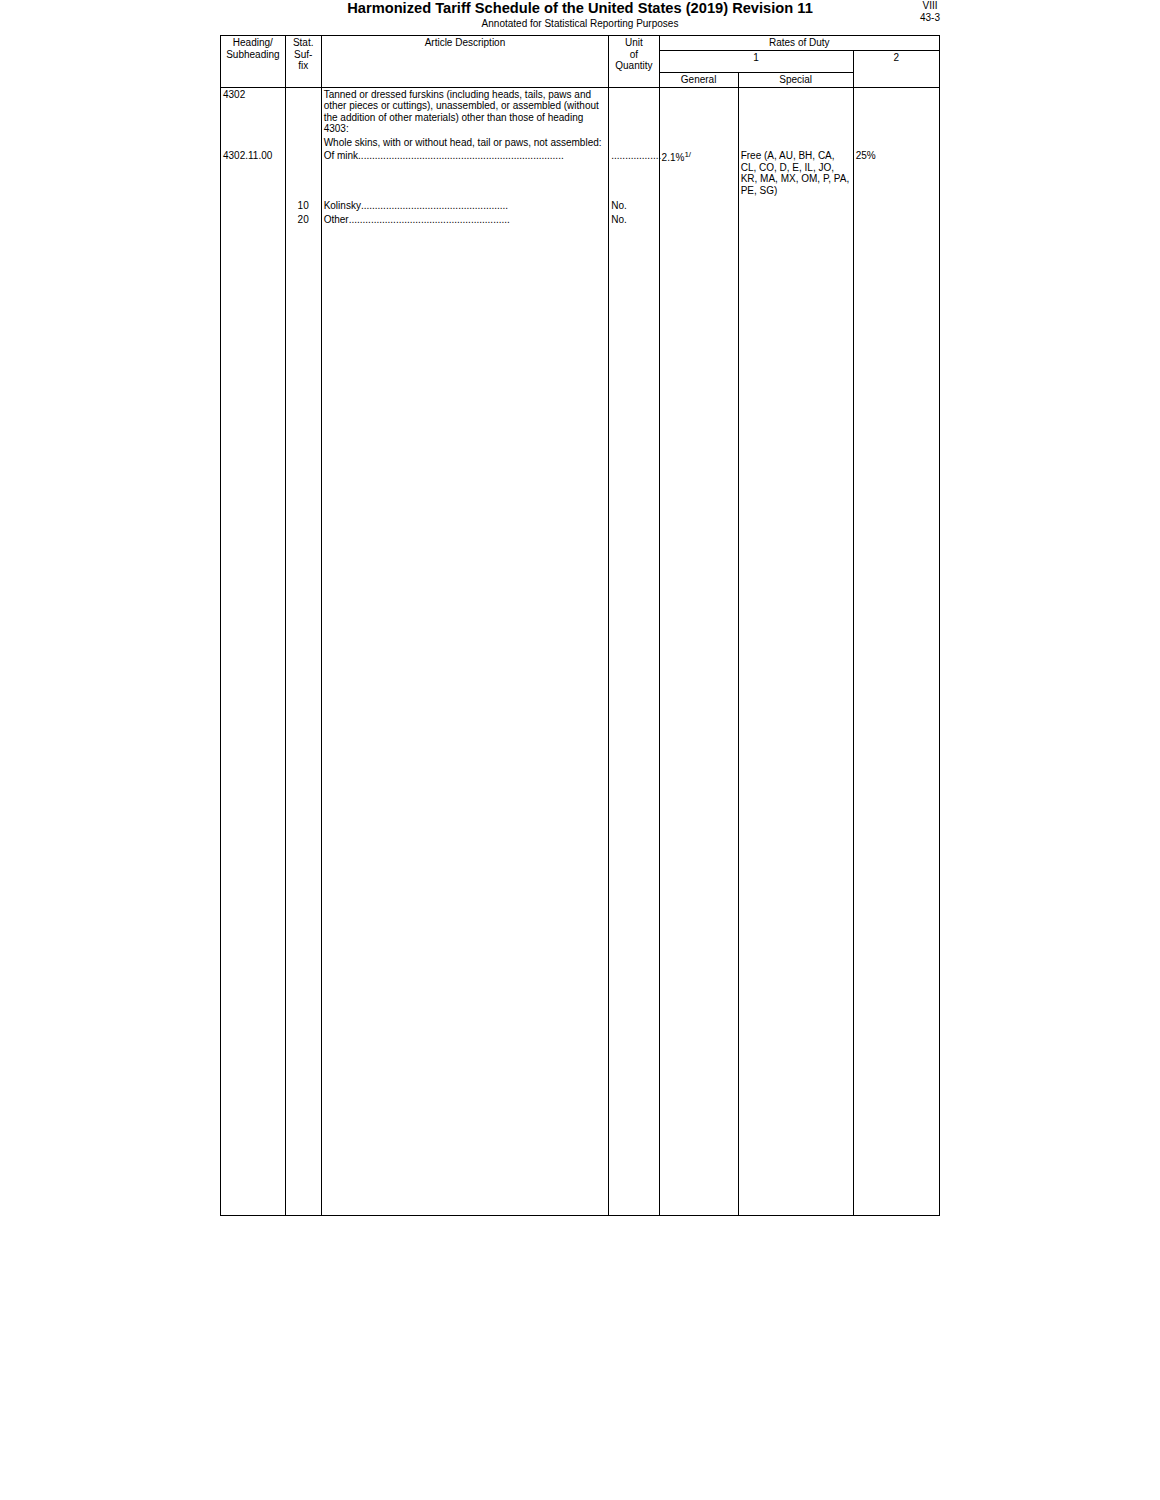VIII
43-3
Harmonized Tariff Schedule of the United States (2019) Revision 11
Annotated for Statistical Reporting Purposes
| Heading/ Subheading | Stat. Suf- fix | Article Description | Unit of Quantity | Rates of Duty |
| --- | --- | --- | --- | --- |
| 1 | 2 |
| | | | | General | Special |
| 4302 | | Tanned or dressed furskins (including heads, tails, paws and other pieces or cuttings), unassembled, or assembled (without the addition of other materials) other than those of heading 4303: | | | | |
| | | Whole skins, with or without head, tail or paws, not assembled: | | | | |
| 4302.11.00 | | Of mink .......................................................................... | .................. | 2.1% 1/ | Free (A, AU, BH, CA, CL, CO, D, E, IL, JO, KR, MA, MX, OM, P, PA, PE, SG) | 25% |
| | 10 | Kolinsky ..................................................... | No. | | | |
| | 20 | Other .......................................................... | No. | | | |